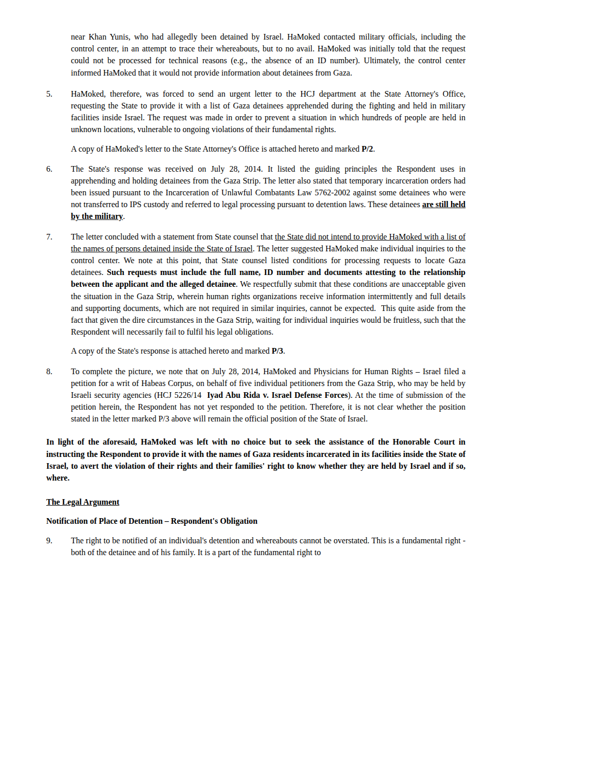near Khan Yunis, who had allegedly been detained by Israel. HaMoked contacted military officials, including the control center, in an attempt to trace their whereabouts, but to no avail. HaMoked was initially told that the request could not be processed for technical reasons (e.g., the absence of an ID number). Ultimately, the control center informed HaMoked that it would not provide information about detainees from Gaza.
5.
HaMoked, therefore, was forced to send an urgent letter to the HCJ department at the State Attorney's Office, requesting the State to provide it with a list of Gaza detainees apprehended during the fighting and held in military facilities inside Israel. The request was made in order to prevent a situation in which hundreds of people are held in unknown locations, vulnerable to ongoing violations of their fundamental rights.
A copy of HaMoked's letter to the State Attorney's Office is attached hereto and marked P/2.
6.
The State's response was received on July 28, 2014. It listed the guiding principles the Respondent uses in apprehending and holding detainees from the Gaza Strip. The letter also stated that temporary incarceration orders had been issued pursuant to the Incarceration of Unlawful Combatants Law 5762-2002 against some detainees who were not transferred to IPS custody and referred to legal processing pursuant to detention laws. These detainees are still held by the military.
7.
The letter concluded with a statement from State counsel that the State did not intend to provide HaMoked with a list of the names of persons detained inside the State of Israel. The letter suggested HaMoked make individual inquiries to the control center. We note at this point, that State counsel listed conditions for processing requests to locate Gaza detainees. Such requests must include the full name, ID number and documents attesting to the relationship between the applicant and the alleged detainee. We respectfully submit that these conditions are unacceptable given the situation in the Gaza Strip, wherein human rights organizations receive information intermittently and full details and supporting documents, which are not required in similar inquiries, cannot be expected. This quite aside from the fact that given the dire circumstances in the Gaza Strip, waiting for individual inquiries would be fruitless, such that the Respondent will necessarily fail to fulfil his legal obligations.
A copy of the State's response is attached hereto and marked P/3.
8.
To complete the picture, we note that on July 28, 2014, HaMoked and Physicians for Human Rights – Israel filed a petition for a writ of Habeas Corpus, on behalf of five individual petitioners from the Gaza Strip, who may be held by Israeli security agencies (HCJ 5226/14 Iyad Abu Rida v. Israel Defense Forces). At the time of submission of the petition herein, the Respondent has not yet responded to the petition. Therefore, it is not clear whether the position stated in the letter marked P/3 above will remain the official position of the State of Israel.
In light of the aforesaid, HaMoked was left with no choice but to seek the assistance of the Honorable Court in instructing the Respondent to provide it with the names of Gaza residents incarcerated in its facilities inside the State of Israel, to avert the violation of their rights and their families' right to know whether they are held by Israel and if so, where.
The Legal Argument
Notification of Place of Detention – Respondent's Obligation
9.
The right to be notified of an individual's detention and whereabouts cannot be overstated. This is a fundamental right - both of the detainee and of his family. It is a part of the fundamental right to